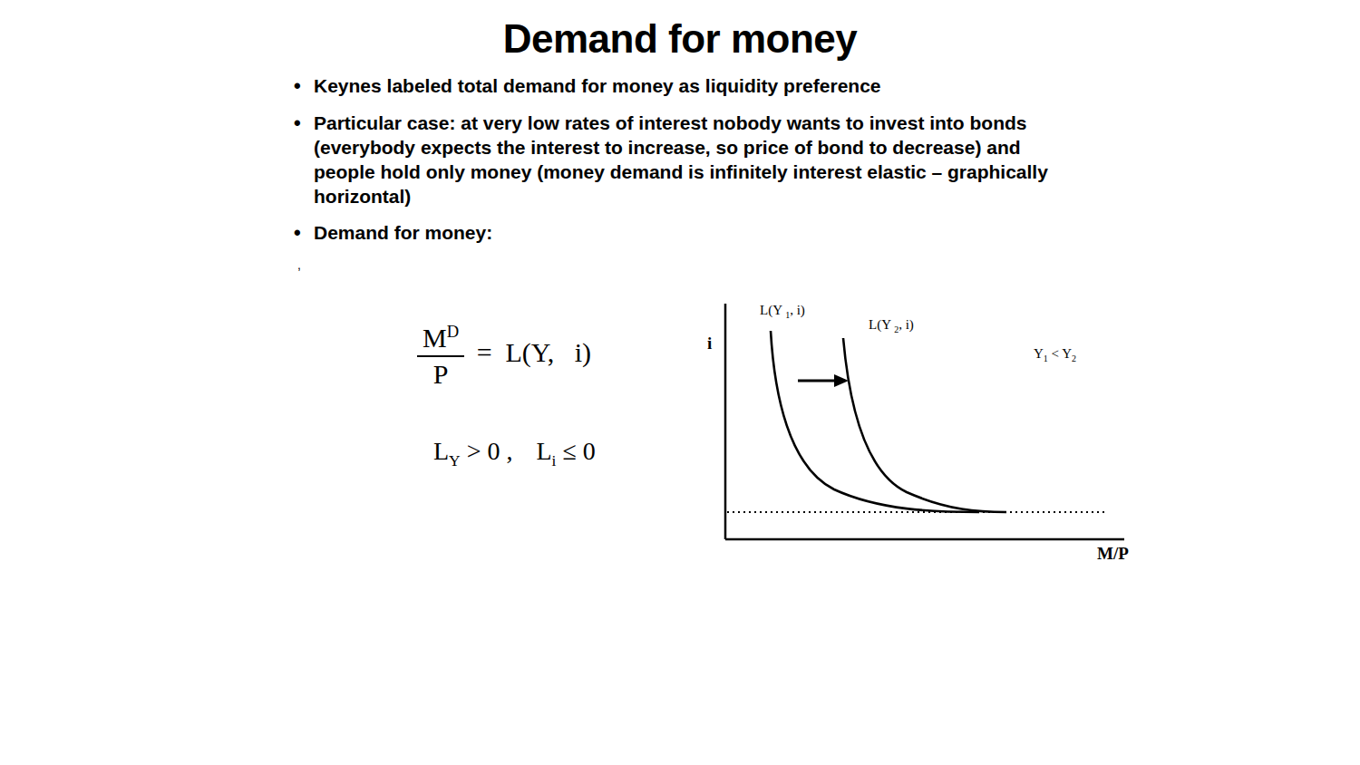Demand for money
Keynes labeled total demand for money as liquidity preference
Particular case: at very low rates of interest nobody wants to invest into bonds (everybody expects the interest to increase, so price of bond to decrease) and people hold only money (money demand is infinitely interest elastic – graphically horizontal)
Demand for money:
,
MD P = L(Y, i)
LY > 0 , Li ≤ 0
i M/P L(Y 1, i) L(Y 2, i) Y1 < Y2